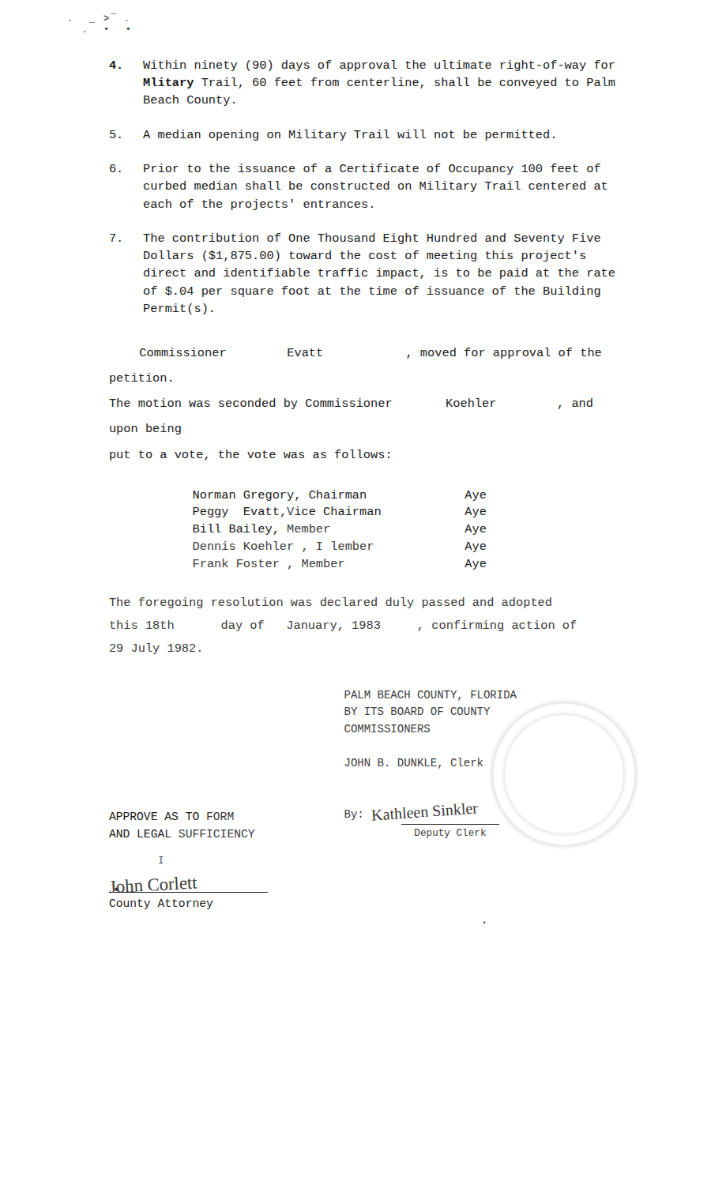. _ >‾ .
. • •
4. Within ninety (90) days of approval the ultimate right-of-way for Mlitary Trail, 60 feet from centerline, shall be conveyed to Palm Beach County.
5. A median opening on Military Trail will not be permitted.
6. Prior to the issuance of a Certificate of Occupancy 100 feet of curbed median shall be constructed on Military Trail centered at each of the projects' entrances.
7. The contribution of One Thousand Eight Hundred and Seventy Five Dollars ($1,875.00) toward the cost of meeting this project's direct and identifiable traffic impact, is to be paid at the rate of $.04 per square foot at the time of issuance of the Building Permit(s).
Commissioner Evatt , moved for approval of the petition.
The motion was seconded by Commissioner Koehler , and upon being
put to a vote, the vote was as follows:
| Norman Gregory, Chairman | Aye |
| Peggy Evatt ,V ice Chairman | Aye |
| Bill Bailey, Member | Aye |
| Dennis Koehler , I lember | Aye |
| Frank Foster , Member | Aye |
The foregoing resolution was declared duly passed and adopted
this 18th day of January, 1983 , confirming action of
29 July 1982.
APPROVE AS TO FORM
AND LEGAL SUFFICIENCY John Corlett
County Attorney
PALM BEACH COUNTY, FLORIDA
BY ITS BOARD OF COUNTY
COMMISSIONERS
JOHN B. DUNKLE, Clerk
By: Kathleen Sinkler
Deputy Clerk
I
•
.